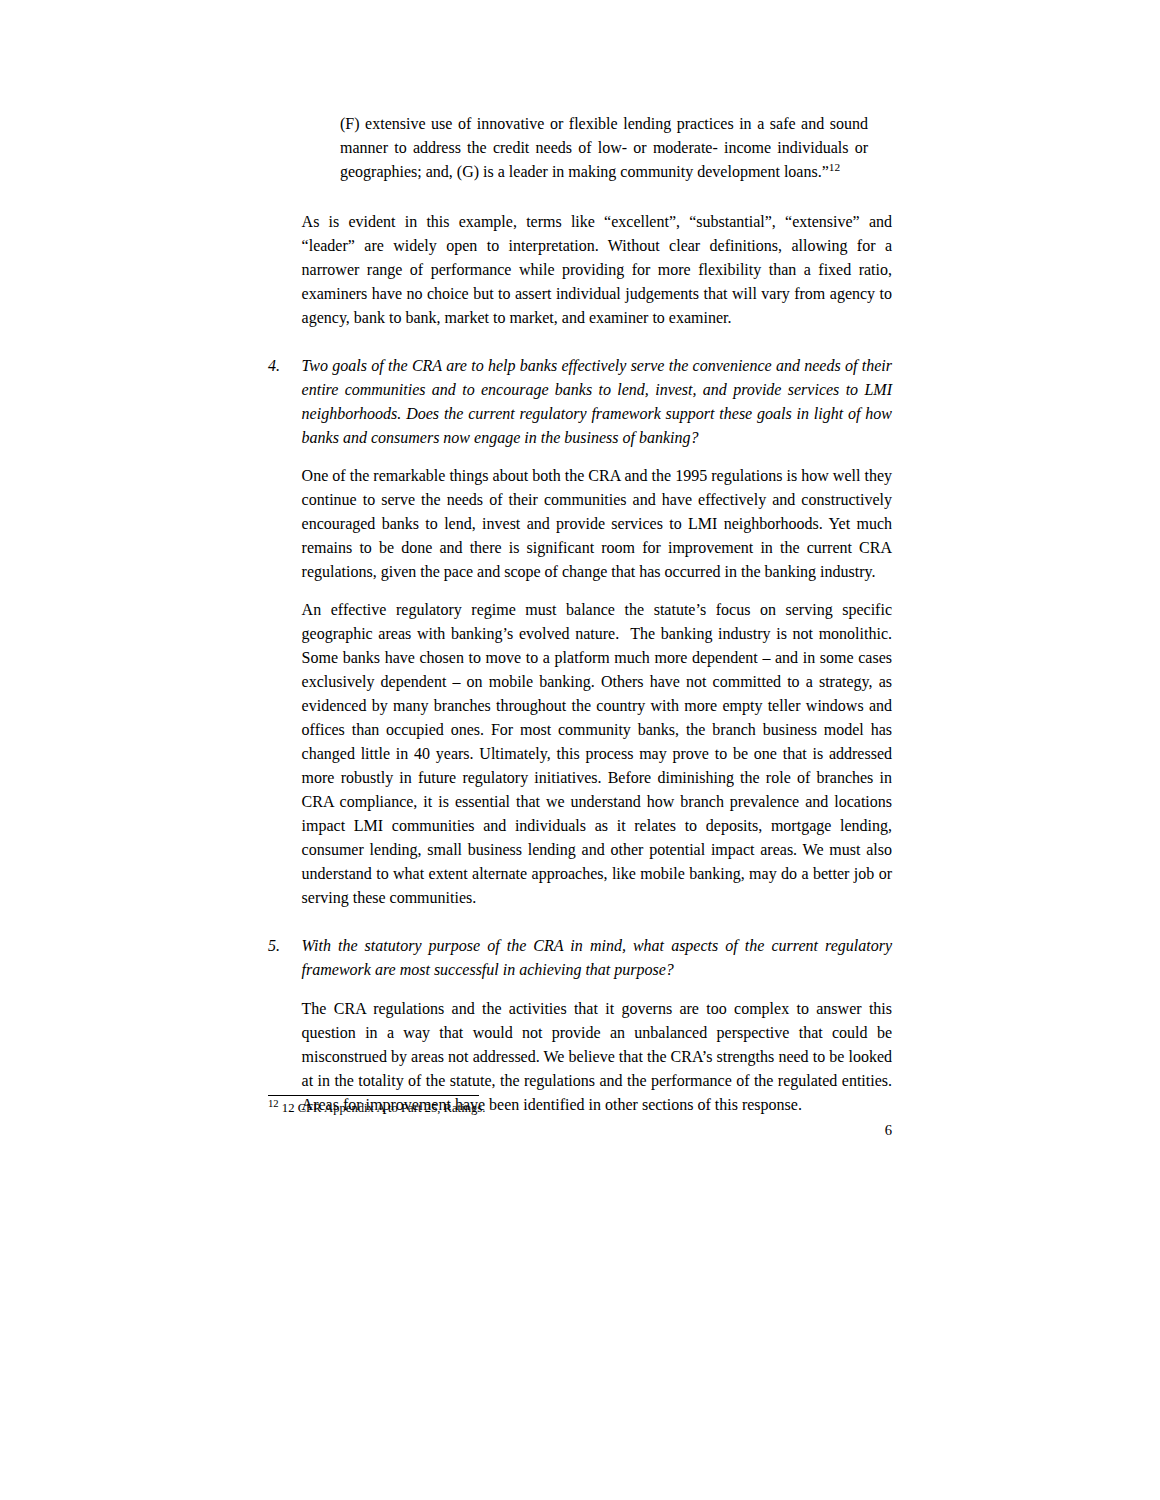(F) extensive use of innovative or flexible lending practices in a safe and sound manner to address the credit needs of low- or moderate- income individuals or geographies; and, (G) is a leader in making community development loans.”12
As is evident in this example, terms like “excellent”, “substantial”, “extensive” and “leader” are widely open to interpretation. Without clear definitions, allowing for a narrower range of performance while providing for more flexibility than a fixed ratio, examiners have no choice but to assert individual judgements that will vary from agency to agency, bank to bank, market to market, and examiner to examiner.
Two goals of the CRA are to help banks effectively serve the convenience and needs of their entire communities and to encourage banks to lend, invest, and provide services to LMI neighborhoods. Does the current regulatory framework support these goals in light of how banks and consumers now engage in the business of banking?
One of the remarkable things about both the CRA and the 1995 regulations is how well they continue to serve the needs of their communities and have effectively and constructively encouraged banks to lend, invest and provide services to LMI neighborhoods. Yet much remains to be done and there is significant room for improvement in the current CRA regulations, given the pace and scope of change that has occurred in the banking industry.
An effective regulatory regime must balance the statute’s focus on serving specific geographic areas with banking’s evolved nature. The banking industry is not monolithic. Some banks have chosen to move to a platform much more dependent – and in some cases exclusively dependent – on mobile banking. Others have not committed to a strategy, as evidenced by many branches throughout the country with more empty teller windows and offices than occupied ones. For most community banks, the branch business model has changed little in 40 years. Ultimately, this process may prove to be one that is addressed more robustly in future regulatory initiatives. Before diminishing the role of branches in CRA compliance, it is essential that we understand how branch prevalence and locations impact LMI communities and individuals as it relates to deposits, mortgage lending, consumer lending, small business lending and other potential impact areas. We must also understand to what extent alternate approaches, like mobile banking, may do a better job or serving these communities.
With the statutory purpose of the CRA in mind, what aspects of the current regulatory framework are most successful in achieving that purpose?
The CRA regulations and the activities that it governs are too complex to answer this question in a way that would not provide an unbalanced perspective that could be misconstrued by areas not addressed. We believe that the CRA’s strengths need to be looked at in the totality of the statute, the regulations and the performance of the regulated entities. Areas for improvement have been identified in other sections of this response.
12 12 CFR Appendix A to Part 25, Ratings.
6